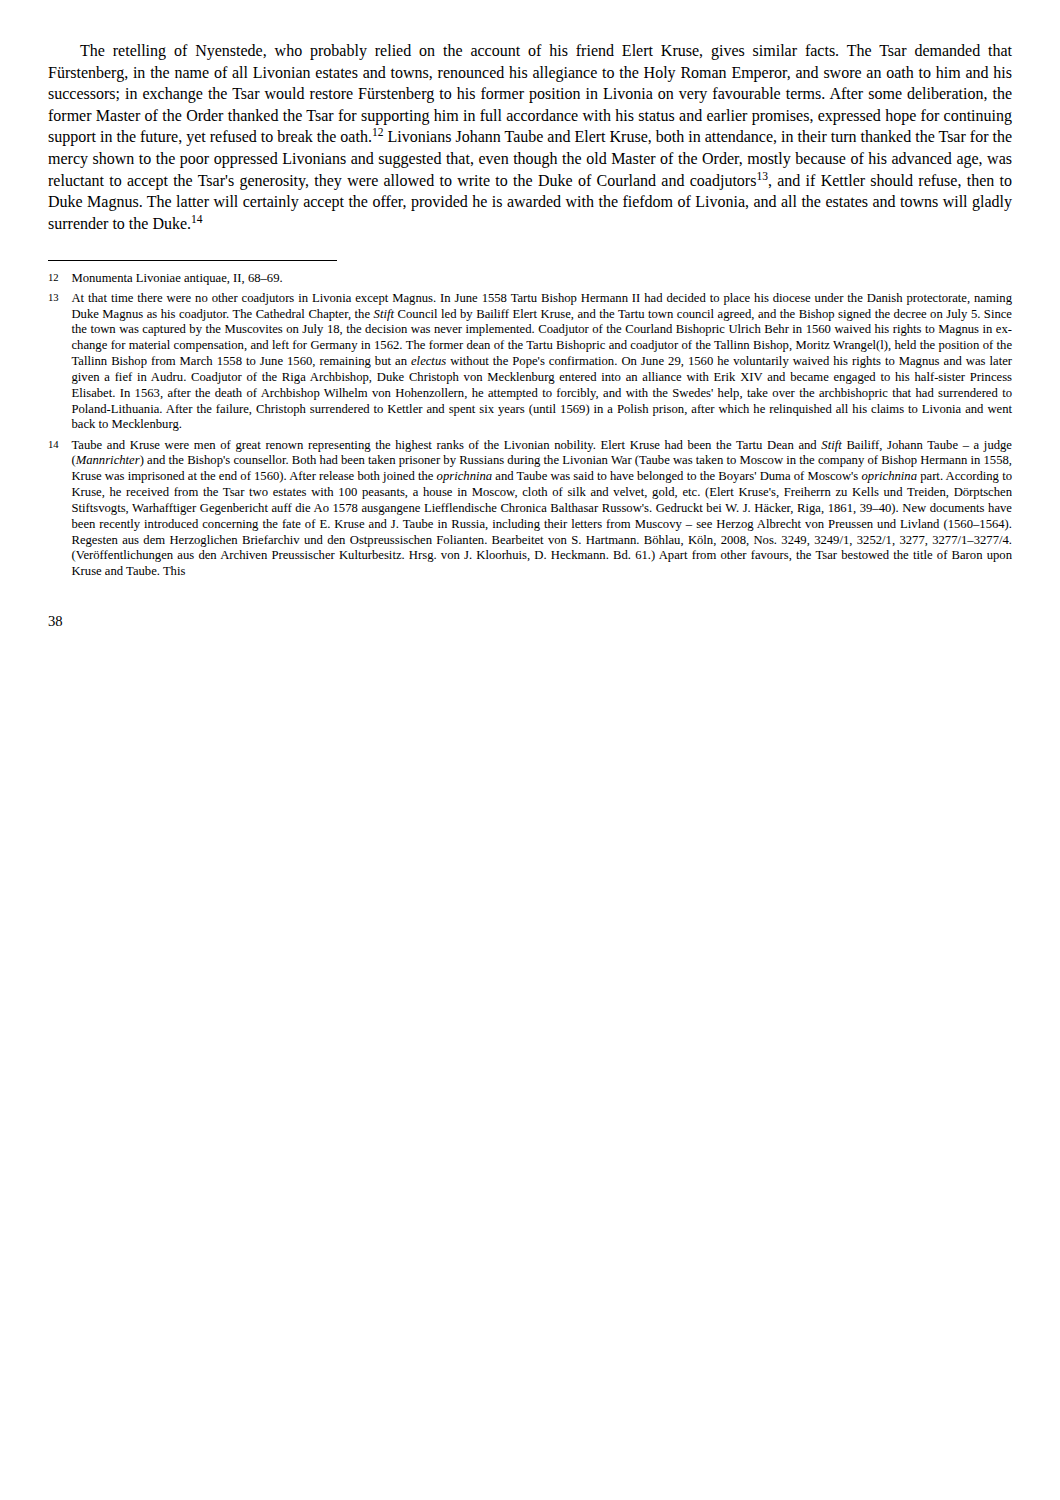The retelling of Nyenstede, who probably relied on the account of his friend Elert Kruse, gives similar facts. The Tsar demanded that Fürstenberg, in the name of all Livonian estates and towns, renounced his allegiance to the Holy Roman Emperor, and swore an oath to him and his successors; in exchange the Tsar would restore Fürstenberg to his former position in Livonia on very favourable terms. After some deliberation, the former Master of the Order thanked the Tsar for supporting him in full accordance with his status and earlier promises, expressed hope for continuing support in the future, yet refused to break the oath.12 Livonians Johann Taube and Elert Kruse, both in attendance, in their turn thanked the Tsar for the mercy shown to the poor oppressed Livonians and suggested that, even though the old Master of the Order, mostly because of his advanced age, was reluctant to accept the Tsar's generosity, they were allowed to write to the Duke of Courland and coadjutors13, and if Kettler should refuse, then to Duke Magnus. The latter will certainly accept the offer, provided he is awarded with the fiefdom of Livonia, and all the estates and towns will gladly surrender to the Duke.14
12
Monumenta Livoniae antiquae, II, 68–69.
13
At that time there were no other coadjutors in Livonia except Magnus. In June 1558 Tartu Bishop Hermann II had decided to place his diocese under the Danish protectorate, naming Duke Magnus as his coadjutor. The Cathedral Chapter, the Stift Council led by Bailiff Elert Kruse, and the Tartu town council agreed, and the Bishop signed the decree on July 5. Since the town was captured by the Muscovites on July 18, the decision was never implemented. Coadjutor of the Courland Bishopric Ulrich Behr in 1560 waived his rights to Magnus in exchange for material compensation, and left for Germany in 1562. The former dean of the Tartu Bishopric and coadjutor of the Tallinn Bishop, Moritz Wrangel(l), held the position of the Tallinn Bishop from March 1558 to June 1560, remaining but an electus without the Pope's confirmation. On June 29, 1560 he voluntarily waived his rights to Magnus and was later given a fief in Audru. Coadjutor of the Riga Archbishop, Duke Christoph von Mecklenburg entered into an alliance with Erik XIV and became engaged to his half-sister Princess Elisabet. In 1563, after the death of Archbishop Wilhelm von Hohenzollern, he attempted to forcibly, and with the Swedes' help, take over the archbishopric that had surrendered to Poland-Lithuania. After the failure, Christoph surrendered to Kettler and spent six years (until 1569) in a Polish prison, after which he relinquished all his claims to Livonia and went back to Mecklenburg.
14
Taube and Kruse were men of great renown representing the highest ranks of the Livonian nobility. Elert Kruse had been the Tartu Dean and Stift Bailiff, Johann Taube – a judge (Mannrichter) and the Bishop's counsellor. Both had been taken prisoner by Russians during the Livonian War (Taube was taken to Moscow in the company of Bishop Hermann in 1558, Kruse was imprisoned at the end of 1560). After release both joined the oprichnina and Taube was said to have belonged to the Boyars' Duma of Moscow's oprichnina part. According to Kruse, he received from the Tsar two estates with 100 peasants, a house in Moscow, cloth of silk and velvet, gold, etc. (Elert Kruse's, Freiherrn zu Kells und Treiden, Dörptschen Stiftsvogts, Warhafftiger Gegenbericht auff die Ao 1578 ausgangene Liefflendische Chronica Balthasar Russow's. Gedruckt bei W. J. Häcker, Riga, 1861, 39–40). New documents have been recently introduced concerning the fate of E. Kruse and J. Taube in Russia, including their letters from Muscovy – see Herzog Albrecht von Preussen und Livland (1560–1564). Regesten aus dem Herzoglichen Briefarchiv und den Ostpreussischen Folianten. Bearbeitet von S. Hartmann. Böhlau, Köln, 2008, Nos. 3249, 3249/1, 3252/1, 3277, 3277/1–3277/4. (Veröffentlichungen aus den Archiven Preussischer Kulturbesitz. Hrsg. von J. Kloorhuis, D. Heckmann. Bd. 61.) Apart from other favours, the Tsar bestowed the title of Baron upon Kruse and Taube. This
38